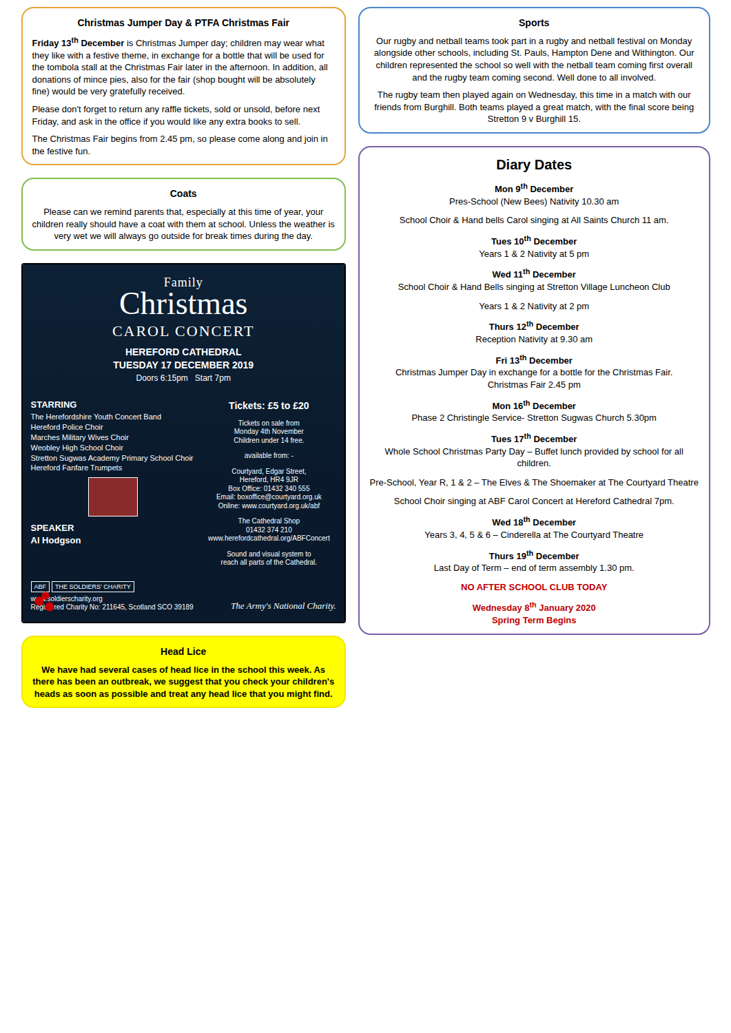Christmas Jumper Day & PTFA Christmas Fair
Friday 13th December is Christmas Jumper day; children may wear what they like with a festive theme, in exchange for a bottle that will be used for the tombola stall at the Christmas Fair later in the afternoon. In addition, all donations of mince pies, also for the fair (shop bought will be absolutely fine) would be very gratefully received.
Please don't forget to return any raffle tickets, sold or unsold, before next Friday, and ask in the office if you would like any extra books to sell.
The Christmas Fair begins from 2.45 pm, so please come along and join in the festive fun.
Coats
Please can we remind parents that, especially at this time of year, your children really should have a coat with them at school. Unless the weather is very wet we will always go outside for break times during the day.
Family
Christmas
CAROL CONCERT
HEREFORD CATHEDRAL
TUESDAY 17 DECEMBER 2019
Doors 6:15pm Start 7pm
STARRING
The Herefordshire Youth Concert Band
Hereford Police Choir
Marches Military Wives Choir
Weobley High School Choir
Stretton Sugwas Academy Primary School Choir
Hereford Fanfare Trumpets
SPEAKER
Al Hodgson
Tickets: £5 to £20
Tickets on sale from
Monday 4th November
Children under 14 free.
available from: -
Courtyard, Edgar Street,
Hereford, HR4 9JR
Box Office: 01432 340 555
Email: boxoffice@courtyard.org.uk
Online: www.courtyard.org.uk/abf
The Cathedral Shop
01432 374 210
www.herefordcathedral.org/ABFConcert
Sound and visual system to
reach all parts of the Cathedral.
ABF THE SOLDIERS' CHARITY
www.soldierscharity.org
Registered Charity No: 211645, Scotland SCO 39189
The Army's National Charity.
Head Lice
We have had several cases of head lice in the school this week. As there has been an outbreak, we suggest that you check your children's heads as soon as possible and treat any head lice that you might find.
Sports
Our rugby and netball teams took part in a rugby and netball festival on Monday alongside other schools, including St. Pauls, Hampton Dene and Withington. Our children represented the school so well with the netball team coming first overall and the rugby team coming second. Well done to all involved.
The rugby team then played again on Wednesday, this time in a match with our friends from Burghill. Both teams played a great match, with the final score being Stretton 9 v Burghill 15.
Diary Dates
Mon 9th December
Pres-School (New Bees) Nativity 10.30 am
School Choir & Hand bells Carol singing at All Saints Church 11 am.
Tues 10th December
Years 1 & 2 Nativity at 5 pm
Wed 11th December
School Choir & Hand Bells singing at Stretton Village Luncheon Club
Years 1 & 2 Nativity at 2 pm
Thurs 12th December
Reception Nativity at 9.30 am
Fri 13th December
Christmas Jumper Day in exchange for a bottle for the Christmas Fair.
Christmas Fair 2.45 pm
Mon 16th December
Phase 2 Christingle Service- Stretton Sugwas Church 5.30pm
Tues 17th December
Whole School Christmas Party Day – Buffet lunch provided by school for all children.
Pre-School, Year R, 1 & 2 – The Elves & The Shoemaker at The Courtyard Theatre
School Choir singing at ABF Carol Concert at Hereford Cathedral 7pm.
Wed 18th December
Years 3, 4, 5 & 6 – Cinderella at The Courtyard Theatre
Thurs 19th December
Last Day of Term – end of term assembly 1.30 pm.
NO AFTER SCHOOL CLUB TODAY
Wednesday 8th January 2020
Spring Term Begins